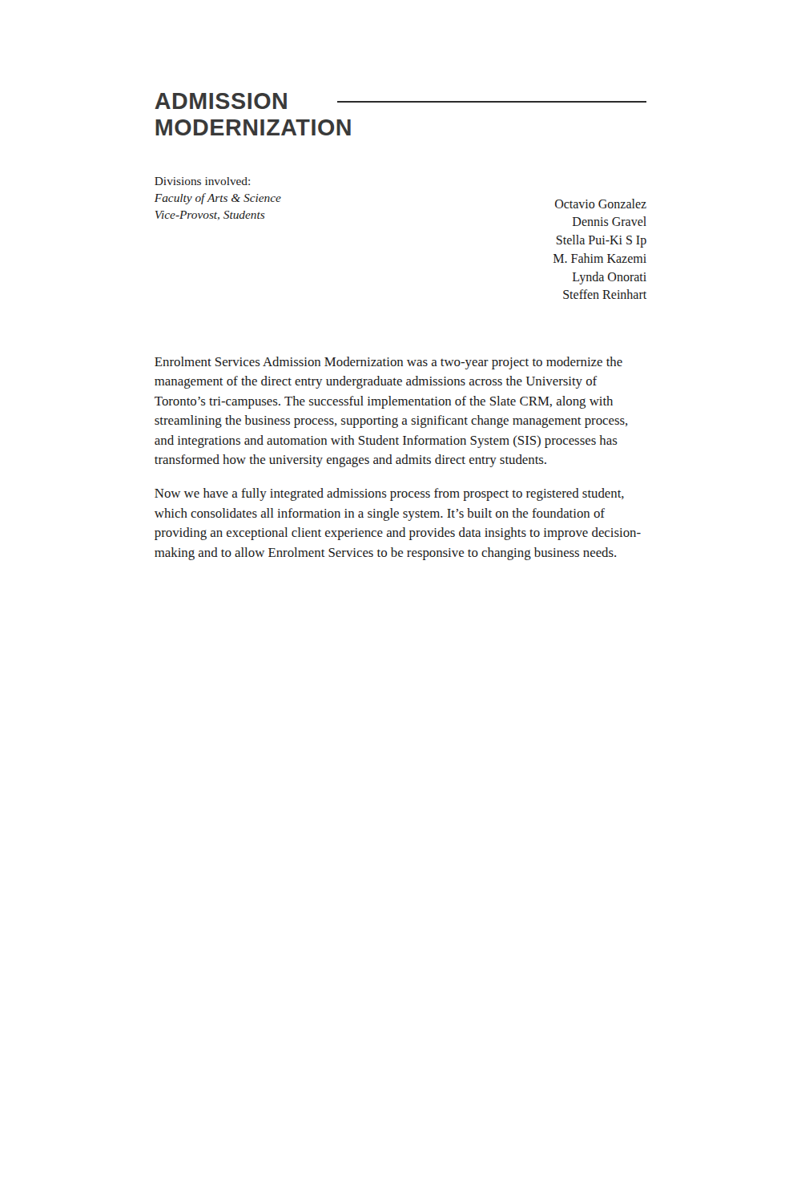Admission
Modernization
Divisions involved:
Faculty of Arts & Science
Vice-Provost, Students
Octavio Gonzalez
Dennis Gravel
Stella Pui-Ki S Ip
M. Fahim Kazemi
Lynda Onorati
Steffen Reinhart
Enrolment Services Admission Modernization was a two-year project to modernize the management of the direct entry undergraduate admissions across the University of Toronto’s tri-campuses. The successful implementation of the Slate CRM, along with streamlining the business process, supporting a significant change management process, and integrations and automation with Student Information System (SIS) processes has transformed how the university engages and admits direct entry students.
Now we have a fully integrated admissions process from prospect to registered student, which consolidates all information in a single system. It’s built on the foundation of providing an exceptional client experience and provides data insights to improve decision-making and to allow Enrolment Services to be responsive to changing business needs.